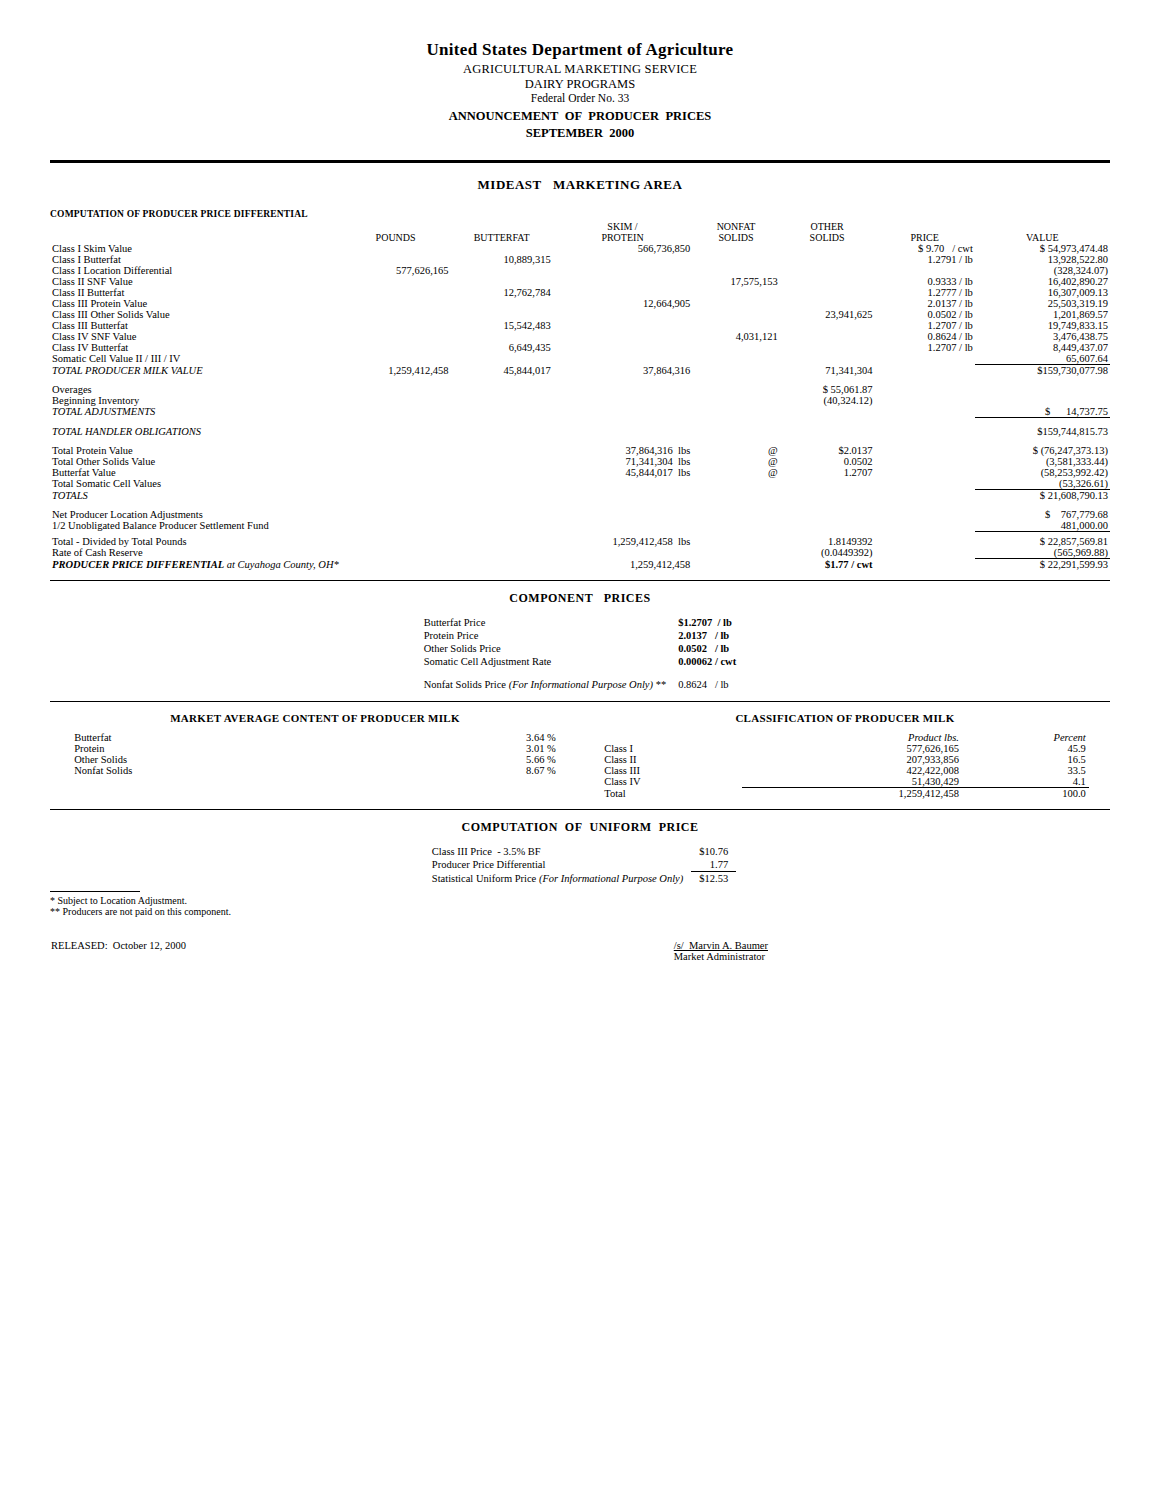United States Department of Agriculture
AGRICULTURAL MARKETING SERVICE
DAIRY PROGRAMS
Federal Order No. 33
ANNOUNCEMENT OF PRODUCER PRICES
SEPTEMBER 2000
MIDEAST MARKETING AREA
COMPUTATION OF PRODUCER PRICE DIFFERENTIAL
| | | | SKIM / | NONFAT | OTHER | | |
| | POUNDS | BUTTERFAT | PROTEIN | SOLIDS | SOLIDS | PRICE | VALUE |
| Class I Skim Value | | | 566,736,850 | | | $ 9.70 / cwt | $ 54,973,474.48 |
| Class I Butterfat | | 10,889,315 | | | | 1.2791 / lb | 13,928,522.80 |
| Class I Location Differential | 577,626,165 | | | | | | (328,324.07) |
| Class II SNF Value | | | | 17,575,153 | | 0.9333 / lb | 16,402,890.27 |
| Class II Butterfat | | 12,762,784 | | | | 1.2777 / lb | 16,307,009.13 |
| Class III Protein Value | | | 12,664,905 | | | 2.0137 / lb | 25,503,319.19 |
| Class III Other Solids Value | | | | | 23,941,625 | 0.0502 / lb | 1,201,869.57 |
| Class III Butterfat | | 15,542,483 | | | | 1.2707 / lb | 19,749,833.15 |
| Class IV SNF Value | | | | 4,031,121 | | 0.8624 / lb | 3,476,438.75 |
| Class IV Butterfat | | 6,649,435 | | | | 1.2707 / lb | 8,449,437.07 |
| Somatic Cell Value II / III / IV | | | | | | | 65,607.64 |
| TOTAL PRODUCER MILK VALUE | 1,259,412,458 | 45,844,017 | 37,864,316 | | 71,341,304 | | $159,730,077.98 |
| Overages | | | | | $ 55,061.87 | | |
| Beginning Inventory | | | | | (40,324.12) | | |
| TOTAL ADJUSTMENTS | | | | | | | $ 14,737.75 |
| TOTAL HANDLER OBLIGATIONS | | | | | | | $159,744,815.73 |
| Total Protein Value | | | 37,864,316 lbs | @ | $2.0137 | | $ (76,247,373.13) |
| Total Other Solids Value | | | 71,341,304 lbs | @ | 0.0502 | | (3,581,333.44) |
| Butterfat Value | | | 45,844,017 lbs | @ | 1.2707 | | (58,253,992.42) |
| Total Somatic Cell Values | | | | | | | (53,326.61) |
| TOTALS | | | | | | | $ 21,608,790.13 |
| Net Producer Location Adjustments | | | | | | | $ 767,779.68 |
| 1/2 Unobligated Balance Producer Settlement Fund | | | | | | | 481,000.00 |
| Total - Divided by Total Pounds | | | 1,259,412,458 lbs | | 1.8149392 | | $ 22,857,569.81 |
| Rate of Cash Reserve | | | | | (0.0449392) | | (565,969.88) |
| PRODUCER PRICE DIFFERENTIAL at Cuyahoga County, OH* | | | 1,259,412,458 | | $1.77 / cwt | | $ 22,291,599.93 |
COMPONENT PRICES
| Butterfat Price | $1.2707 / lb |
| Protein Price | 2.0137 / lb |
| Other Solids Price | 0.0502 / lb |
| Somatic Cell Adjustment Rate | 0.00062 / cwt |
| Nonfat Solids Price (For Informational Purpose Only) ** | 0.8624 / lb |
| MARKET AVERAGE CONTENT OF PRODUCER MILK / Butterfat / 3.64 % / / Protein / 3.01 % / / Other Solids / 5.66 % / / Nonfat Solids / 8.67 % / | CLASSIFICATION OF PRODUCER MILK / / Product lbs. / Percent / / Class I / 577,626,165 / 45.9 / / Class II / 207,933,856 / 16.5 / / Class III / 422,422,008 / 33.5 / / Class IV / 51,430,429 / 4.1 / / Total / 1,259,412,458 / 100.0 / |
COMPUTATION OF UNIFORM PRICE
| Class III Price - 3.5% BF | $10.76 |
| Producer Price Differential | 1.77 |
| Statistical Uniform Price (For Informational Purpose Only) | $12.53 |
* Subject to Location Adjustment.
** Producers are not paid on this component.
| RELEASED: October 12, 2000 | /s/ Marvin A. Baumer Market Administrator |